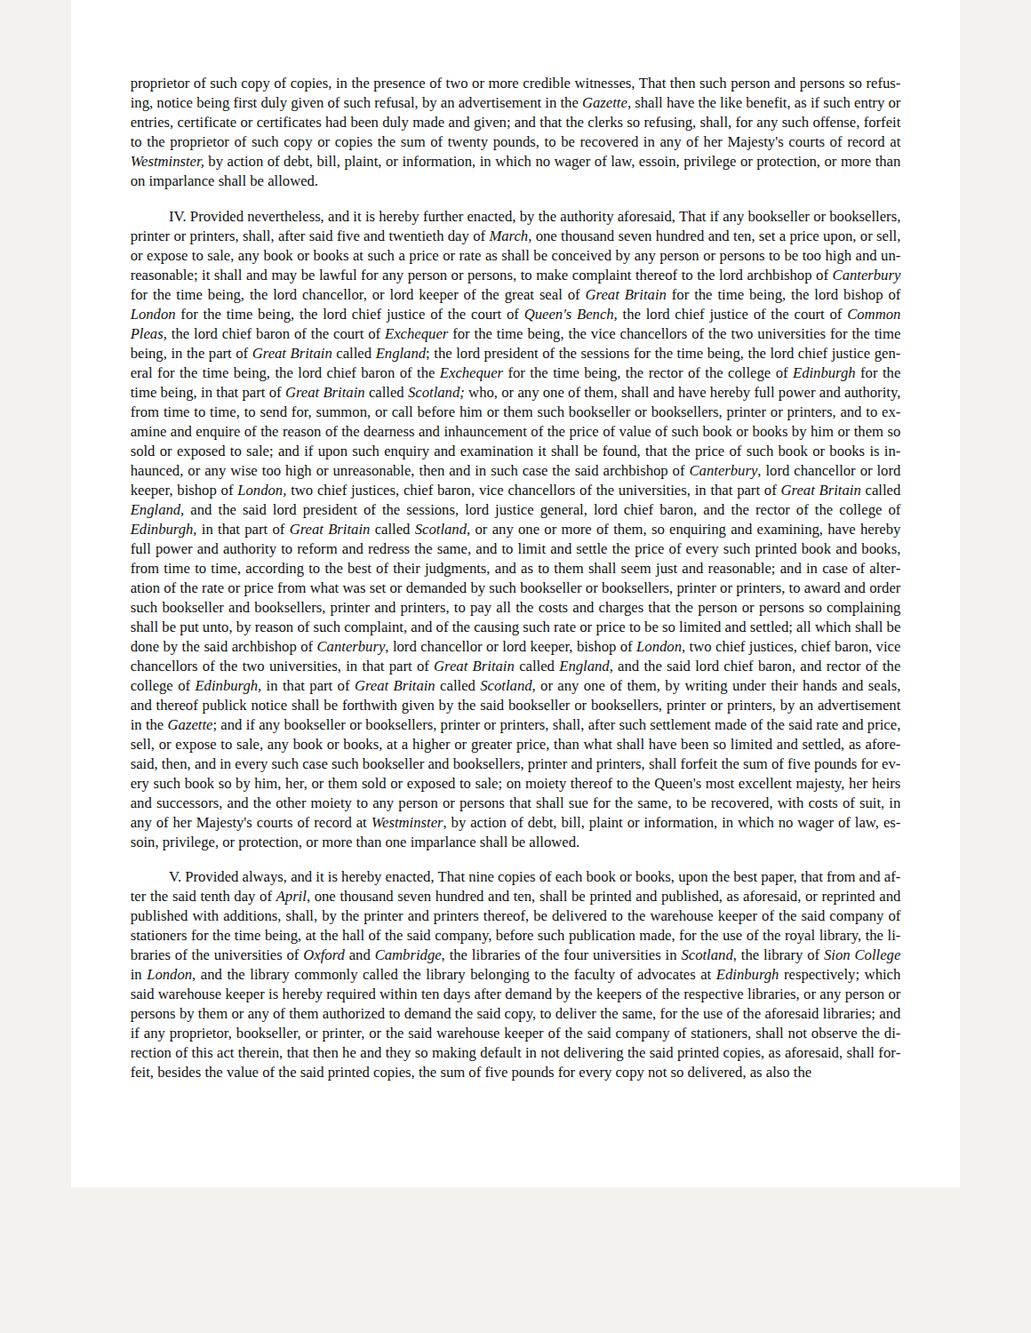proprietor of such copy of copies, in the presence of two or more credible witnesses, That then such person and persons so refusing, notice being first duly given of such refusal, by an advertisement in the Gazette, shall have the like benefit, as if such entry or entries, certificate or certificates had been duly made and given; and that the clerks so refusing, shall, for any such offense, forfeit to the proprietor of such copy or copies the sum of twenty pounds, to be recovered in any of her Majesty's courts of record at Westminster, by action of debt, bill, plaint, or information, in which no wager of law, essoin, privilege or protection, or more than on imparlance shall be allowed.
IV. Provided nevertheless, and it is hereby further enacted, by the authority aforesaid, That if any bookseller or booksellers, printer or printers, shall, after said five and twentieth day of March, one thousand seven hundred and ten, set a price upon, or sell, or expose to sale, any book or books at such a price or rate as shall be conceived by any person or persons to be too high and unreasonable; it shall and may be lawful for any person or persons, to make complaint thereof to the lord archbishop of Canterbury for the time being, the lord chancellor, or lord keeper of the great seal of Great Britain for the time being, the lord bishop of London for the time being, the lord chief justice of the court of Queen's Bench, the lord chief justice of the court of Common Pleas, the lord chief baron of the court of Exchequer for the time being, the vice chancellors of the two universities for the time being, in the part of Great Britain called England; the lord president of the sessions for the time being, the lord chief justice general for the time being, the lord chief baron of the Exchequer for the time being, the rector of the college of Edinburgh for the time being, in that part of Great Britain called Scotland; who, or any one of them, shall and have hereby full power and authority, from time to time, to send for, summon, or call before him or them such bookseller or booksellers, printer or printers, and to examine and enquire of the reason of the dearness and inhauncement of the price of value of such book or books by him or them so sold or exposed to sale; and if upon such enquiry and examination it shall be found, that the price of such book or books is inhaunced, or any wise too high or unreasonable, then and in such case the said archbishop of Canterbury, lord chancellor or lord keeper, bishop of London, two chief justices, chief baron, vice chancellors of the universities, in that part of Great Britain called England, and the said lord president of the sessions, lord justice general, lord chief baron, and the rector of the college of Edinburgh, in that part of Great Britain called Scotland, or any one or more of them, so enquiring and examining, have hereby full power and authority to reform and redress the same, and to limit and settle the price of every such printed book and books, from time to time, according to the best of their judgments, and as to them shall seem just and reasonable; and in case of alteration of the rate or price from what was set or demanded by such bookseller or booksellers, printer or printers, to award and order such bookseller and booksellers, printer and printers, to pay all the costs and charges that the person or persons so complaining shall be put unto, by reason of such complaint, and of the causing such rate or price to be so limited and settled; all which shall be done by the said archbishop of Canterbury, lord chancellor or lord keeper, bishop of London, two chief justices, chief baron, vice chancellors of the two universities, in that part of Great Britain called England, and the said lord chief baron, and rector of the college of Edinburgh, in that part of Great Britain called Scotland, or any one of them, by writing under their hands and seals, and thereof publick notice shall be forthwith given by the said bookseller or booksellers, printer or printers, by an advertisement in the Gazette; and if any bookseller or booksellers, printer or printers, shall, after such settlement made of the said rate and price, sell, or expose to sale, any book or books, at a higher or greater price, than what shall have been so limited and settled, as aforesaid, then, and in every such case such bookseller and booksellers, printer and printers, shall forfeit the sum of five pounds for every such book so by him, her, or them sold or exposed to sale; on moiety thereof to the Queen's most excellent majesty, her heirs and successors, and the other moiety to any person or persons that shall sue for the same, to be recovered, with costs of suit, in any of her Majesty's courts of record at Westminster, by action of debt, bill, plaint or information, in which no wager of law, essoin, privilege, or protection, or more than one imparlance shall be allowed.
V. Provided always, and it is hereby enacted, That nine copies of each book or books, upon the best paper, that from and after the said tenth day of April, one thousand seven hundred and ten, shall be printed and published, as aforesaid, or reprinted and published with additions, shall, by the printer and printers thereof, be delivered to the warehouse keeper of the said company of stationers for the time being, at the hall of the said company, before such publication made, for the use of the royal library, the libraries of the universities of Oxford and Cambridge, the libraries of the four universities in Scotland, the library of Sion College in London, and the library commonly called the library belonging to the faculty of advocates at Edinburgh respectively; which said warehouse keeper is hereby required within ten days after demand by the keepers of the respective libraries, or any person or persons by them or any of them authorized to demand the said copy, to deliver the same, for the use of the aforesaid libraries; and if any proprietor, bookseller, or printer, or the said warehouse keeper of the said company of stationers, shall not observe the direction of this act therein, that then he and they so making default in not delivering the said printed copies, as aforesaid, shall forfeit, besides the value of the said printed copies, the sum of five pounds for every copy not so delivered, as also the